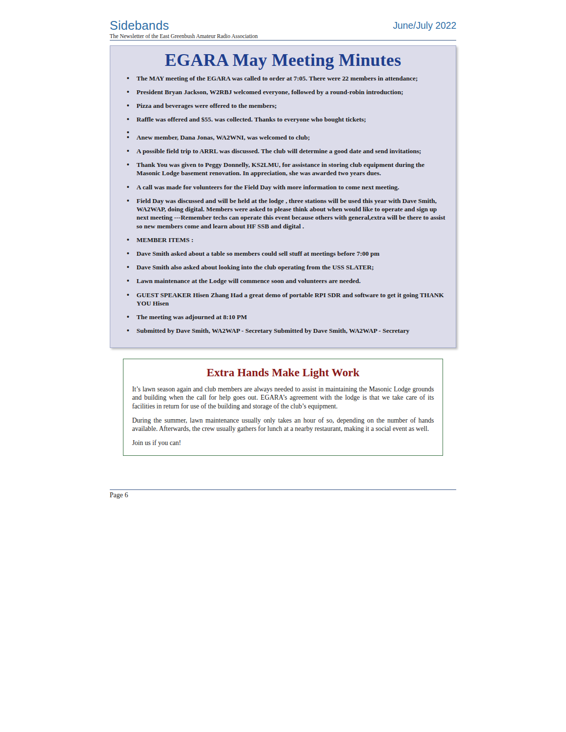Sidebands
The Newsletter of the East Greenbush Amateur Radio Association
June/July 2022
EGARA May Meeting Minutes
The MAY meeting of the EGARA was called to order at 7:05. There were 22 members in attendance;
President Bryan Jackson, W2RBJ welcomed everyone, followed by a round-robin introduction;
Pizza and beverages were offered to the members;
Raffle was offered and $55. was collected. Thanks to everyone who bought tickets;
Anew member, Dana Jonas, WA2WNI, was welcomed to club;
A possible field trip to ARRL was discussed. The club will determine a good date and send invitations;
Thank You was given to Peggy Donnelly, KS2LMU, for assistance in storing club equipment during the Masonic Lodge basement renovation. In appreciation, she was awarded two years dues.
A call was made for volunteers for the Field Day with more information to come next meeting.
Field Day was discussed and will be held at the lodge , three stations will be used this year with Dave Smith, WA2WAP, doing digital. Members were asked to please think about when would like to operate and sign up next meeting ---Remember techs can operate this event because others with general,extra will be there to assist so new members come and learn about HF SSB and digital .
MEMBER ITEMS :
Dave Smith asked about a table so members could sell stuff at meetings before 7:00 pm
Dave Smith also asked about looking into the club operating from the USS SLATER;
Lawn maintenance at the Lodge will commence soon and volunteers are needed.
GUEST SPEAKER Hisen Zhang Had a great demo of portable RPI SDR and software to get it going THANK YOU Hisen
The meeting was adjourned at 8:10 PM
Submitted by Dave Smith, WA2WAP - Secretary Submitted by Dave Smith, WA2WAP - Secretary
Extra Hands Make Light Work
It’s lawn season again and club members are always needed to assist in maintaining the Masonic Lodge grounds and building when the call for help goes out. EGARA’s agreement with the lodge is that we take care of its facilities in return for use of the building and storage of the club’s equipment.
During the summer, lawn maintenance usually only takes an hour of so, depending on the number of hands available. Afterwards, the crew usually gathers for lunch at a nearby restaurant, making it a social event as well.
Join us if you can!
Page 6